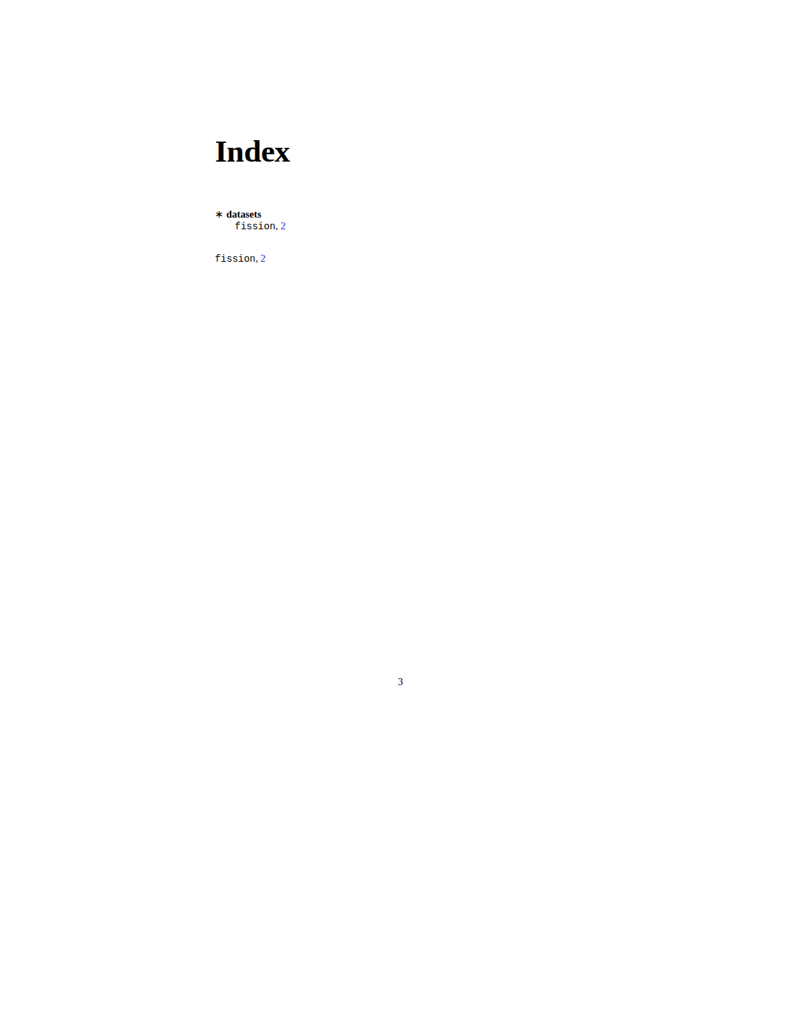Index
∗ datasets
fission, 2
fission, 2
3